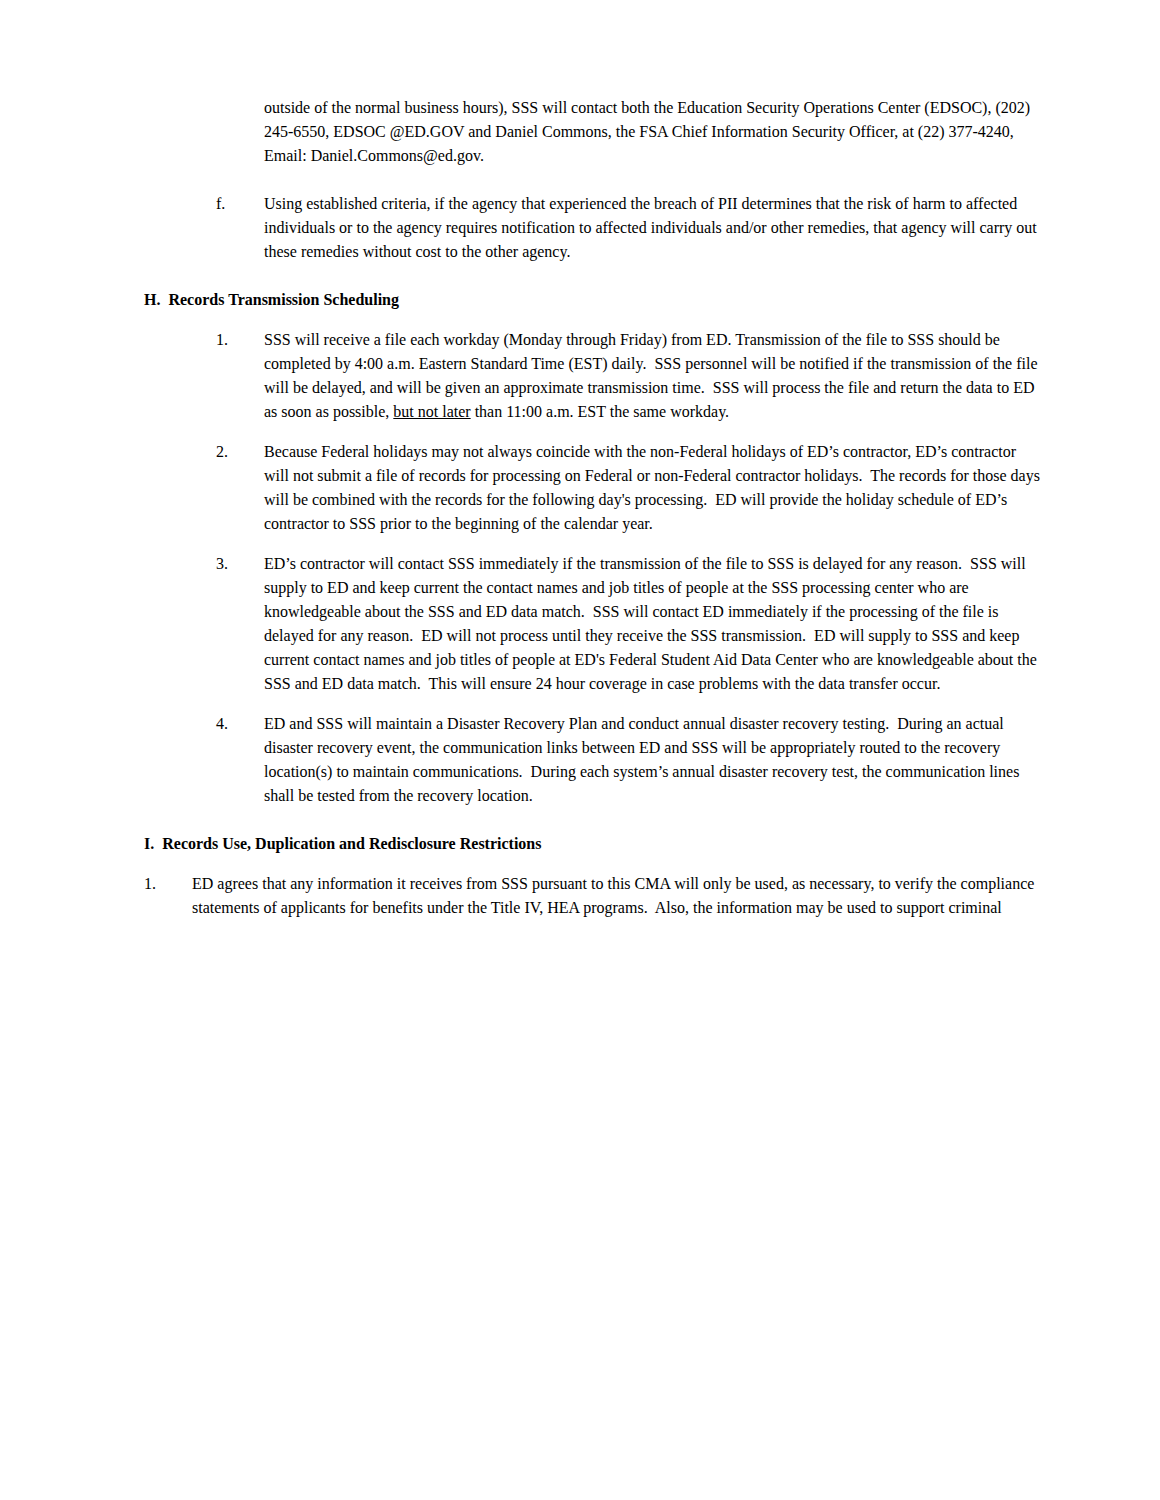outside of the normal business hours), SSS will contact both the Education Security Operations Center (EDSOC), (202) 245-6550, EDSOC @ED.GOV and Daniel Commons, the FSA Chief Information Security Officer, at (22) 377-4240, Email: Daniel.Commons@ed.gov.
f.
Using established criteria, if the agency that experienced the breach of PII determines that the risk of harm to affected individuals or to the agency requires notification to affected individuals and/or other remedies, that agency will carry out these remedies without cost to the other agency.
H. Records Transmission Scheduling
1.
SSS will receive a file each workday (Monday through Friday) from ED. Transmission of the file to SSS should be completed by 4:00 a.m. Eastern Standard Time (EST) daily. SSS personnel will be notified if the transmission of the file will be delayed, and will be given an approximate transmission time. SSS will process the file and return the data to ED as soon as possible, but not later than 11:00 a.m. EST the same workday.
2.
Because Federal holidays may not always coincide with the non-Federal holidays of ED’s contractor, ED’s contractor will not submit a file of records for processing on Federal or non-Federal contractor holidays. The records for those days will be combined with the records for the following day's processing. ED will provide the holiday schedule of ED’s contractor to SSS prior to the beginning of the calendar year.
3.
ED’s contractor will contact SSS immediately if the transmission of the file to SSS is delayed for any reason. SSS will supply to ED and keep current the contact names and job titles of people at the SSS processing center who are knowledgeable about the SSS and ED data match. SSS will contact ED immediately if the processing of the file is delayed for any reason. ED will not process until they receive the SSS transmission. ED will supply to SSS and keep current contact names and job titles of people at ED's Federal Student Aid Data Center who are knowledgeable about the SSS and ED data match. This will ensure 24 hour coverage in case problems with the data transfer occur.
4.
ED and SSS will maintain a Disaster Recovery Plan and conduct annual disaster recovery testing. During an actual disaster recovery event, the communication links between ED and SSS will be appropriately routed to the recovery location(s) to maintain communications. During each system’s annual disaster recovery test, the communication lines shall be tested from the recovery location.
I. Records Use, Duplication and Redisclosure Restrictions
1.
ED agrees that any information it receives from SSS pursuant to this CMA will only be used, as necessary, to verify the compliance statements of applicants for benefits under the Title IV, HEA programs. Also, the information may be used to support criminal